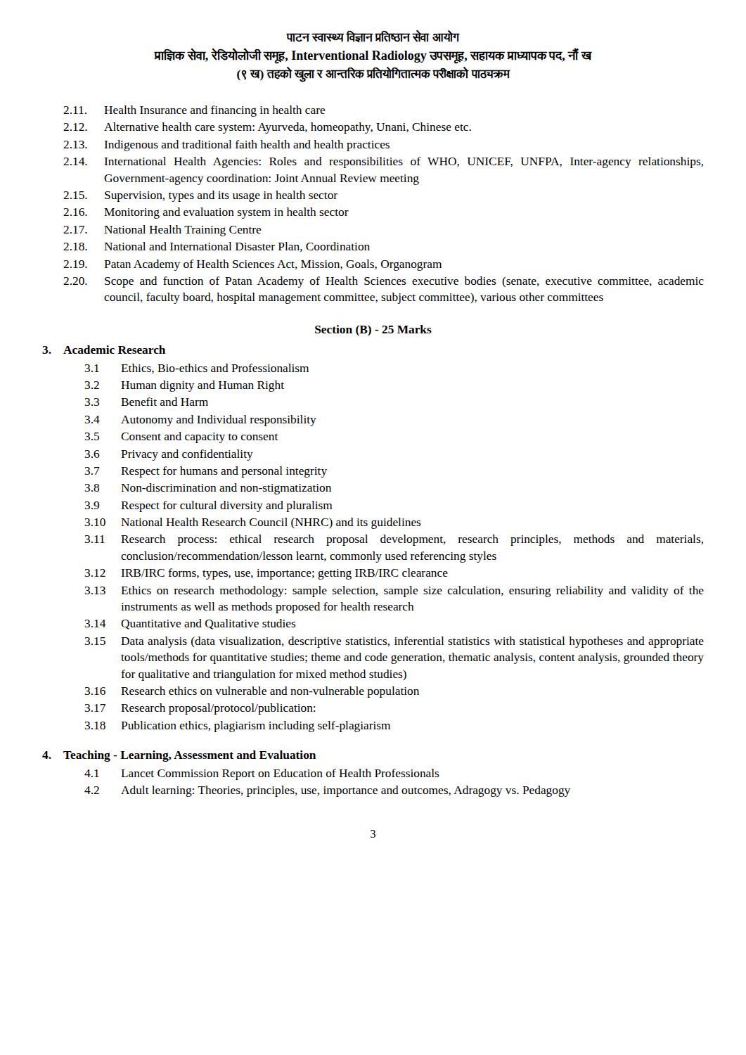पाटन स्वास्थ्य विज्ञान प्रतिष्ठान सेवा आयोग
प्राज्ञिक सेवा, रेडियोलोजी समूह, Interventional Radiology उपसमूह, सहायक प्राध्यापक पद, नौं ख
(९ ख) तहको खुला र आन्तरिक प्रतियोगितात्मक परीक्षाको पाठ्यक्रम
2.11. Health Insurance and financing in health care
2.12. Alternative health care system: Ayurveda, homeopathy, Unani, Chinese etc.
2.13. Indigenous and traditional faith health and health practices
2.14. International Health Agencies: Roles and responsibilities of WHO, UNICEF, UNFPA, Inter-agency relationships, Government-agency coordination: Joint Annual Review meeting
2.15. Supervision, types and its usage in health sector
2.16. Monitoring and evaluation system in health sector
2.17. National Health Training Centre
2.18. National and International Disaster Plan, Coordination
2.19. Patan Academy of Health Sciences Act, Mission, Goals, Organogram
2.20. Scope and function of Patan Academy of Health Sciences executive bodies (senate, executive committee, academic council, faculty board, hospital management committee, subject committee), various other committees
Section (B) - 25 Marks
3. Academic Research
3.1 Ethics, Bio-ethics and Professionalism
3.2 Human dignity and Human Right
3.3 Benefit and Harm
3.4 Autonomy and Individual responsibility
3.5 Consent and capacity to consent
3.6 Privacy and confidentiality
3.7 Respect for humans and personal integrity
3.8 Non-discrimination and non-stigmatization
3.9 Respect for cultural diversity and pluralism
3.10 National Health Research Council (NHRC) and its guidelines
3.11 Research process: ethical research proposal development, research principles, methods and materials, conclusion/recommendation/lesson learnt, commonly used referencing styles
3.12 IRB/IRC forms, types, use, importance; getting IRB/IRC clearance
3.13 Ethics on research methodology: sample selection, sample size calculation, ensuring reliability and validity of the instruments as well as methods proposed for health research
3.14 Quantitative and Qualitative studies
3.15 Data analysis (data visualization, descriptive statistics, inferential statistics with statistical hypotheses and appropriate tools/methods for quantitative studies; theme and code generation, thematic analysis, content analysis, grounded theory for qualitative and triangulation for mixed method studies)
3.16 Research ethics on vulnerable and non-vulnerable population
3.17 Research proposal/protocol/publication:
3.18 Publication ethics, plagiarism including self-plagiarism
4. Teaching - Learning, Assessment and Evaluation
4.1 Lancet Commission Report on Education of Health Professionals
4.2 Adult learning: Theories, principles, use, importance and outcomes, Adragogy vs. Pedagogy
3